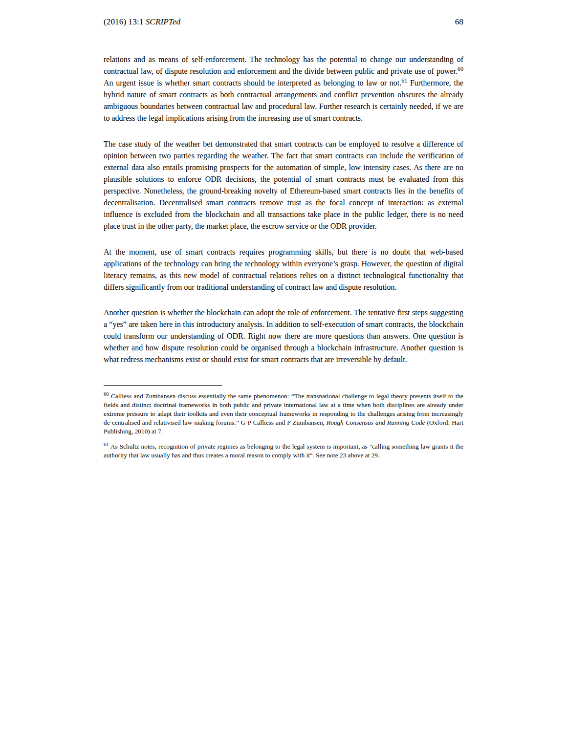(2016) 13:1 SCRIPTed 68
relations and as means of self-enforcement. The technology has the potential to change our understanding of contractual law, of dispute resolution and enforcement and the divide between public and private use of power.60 An urgent issue is whether smart contracts should be interpreted as belonging to law or not.61 Furthermore, the hybrid nature of smart contracts as both contractual arrangements and conflict prevention obscures the already ambiguous boundaries between contractual law and procedural law. Further research is certainly needed, if we are to address the legal implications arising from the increasing use of smart contracts.
The case study of the weather bet demonstrated that smart contracts can be employed to resolve a difference of opinion between two parties regarding the weather. The fact that smart contracts can include the verification of external data also entails promising prospects for the automation of simple, low intensity cases. As there are no plausible solutions to enforce ODR decisions, the potential of smart contracts must be evaluated from this perspective. Nonetheless, the ground-breaking novelty of Ethereum-based smart contracts lies in the benefits of decentralisation. Decentralised smart contracts remove trust as the focal concept of interaction: as external influence is excluded from the blockchain and all transactions take place in the public ledger, there is no need place trust in the other party, the market place, the escrow service or the ODR provider.
At the moment, use of smart contracts requires programming skills, but there is no doubt that web-based applications of the technology can bring the technology within everyone’s grasp. However, the question of digital literacy remains, as this new model of contractual relations relies on a distinct technological functionality that differs significantly from our traditional understanding of contract law and dispute resolution.
Another question is whether the blockchain can adopt the role of enforcement. The tentative first steps suggesting a “yes” are taken here in this introductory analysis. In addition to self-execution of smart contracts, the blockchain could transform our understanding of ODR. Right now there are more questions than answers. One question is whether and how dispute resolution could be organised through a blockchain infrastructure. Another question is what redress mechanisms exist or should exist for smart contracts that are irreversible by default.
60 Calliess and Zumbansen discuss essentially the same phenomenon: “The transnational challenge to legal theory presents itself to the fields and distinct doctrinal frameworks in both public and private international law at a time when both disciplines are already under extreme pressure to adapt their toolkits and even their conceptual frameworks in responding to the challenges arising from increasingly de-centralised and relativised law-making forums.” G-P Calliess and P Zumbansen, Rough Consensus and Running Code (Oxford: Hart Publishing, 2010) at 7.
61 As Schultz notes, recognition of private regimes as belonging to the legal system is important, as "calling something law grants it the authority that law usually has and thus creates a moral reason to comply with it". See note 23 above at 29.